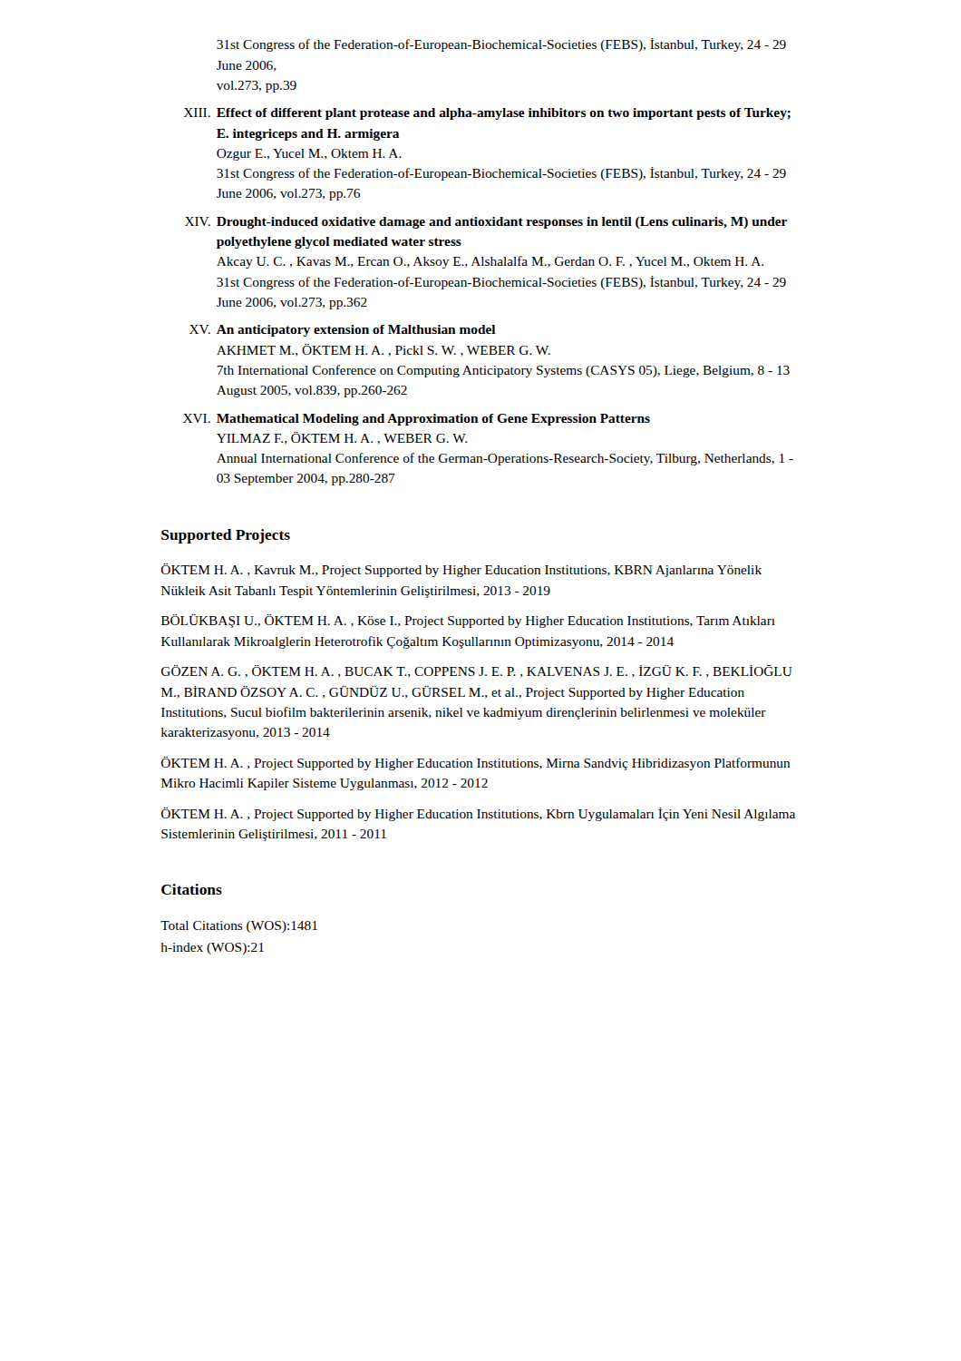31st Congress of the Federation-of-European-Biochemical-Societies (FEBS), İstanbul, Turkey, 24 - 29 June 2006,
vol.273, pp.39
XIII. Effect of different plant protease and alpha-amylase inhibitors on two important pests of Turkey; E. integriceps and H. armigera Ozgur E., Yucel M., Oktem H. A. 31st Congress of the Federation-of-European-Biochemical-Societies (FEBS), İstanbul, Turkey, 24 - 29 June 2006, vol.273, pp.76
XIV. Drought-induced oxidative damage and antioxidant responses in lentil (Lens culinaris, M) under polyethylene glycol mediated water stress Akcay U. C. , Kavas M., Ercan O., Aksoy E., Alshalalfa M., Gerdan O. F. , Yucel M., Oktem H. A. 31st Congress of the Federation-of-European-Biochemical-Societies (FEBS), İstanbul, Turkey, 24 - 29 June 2006, vol.273, pp.362
XV. An anticipatory extension of Malthusian model AKHMET M., ÖKTEM H. A. , Pickl S. W. , WEBER G. W. 7th International Conference on Computing Anticipatory Systems (CASYS 05), Liege, Belgium, 8 - 13 August 2005, vol.839, pp.260-262
XVI. Mathematical Modeling and Approximation of Gene Expression Patterns YILMAZ F., ÖKTEM H. A. , WEBER G. W. Annual International Conference of the German-Operations-Research-Society, Tilburg, Netherlands, 1 - 03 September 2004, pp.280-287
Supported Projects
ÖKTEM H. A. , Kavruk M., Project Supported by Higher Education Institutions, KBRN Ajanlarına Yönelik Nükleik Asit Tabanlı Tespit Yöntemlerinin Geliştirilmesi, 2013 - 2019
BÖLÜKBAŞI U., ÖKTEM H. A. , Köse I., Project Supported by Higher Education Institutions, Tarım Atıkları Kullanılarak Mikroalglerin Heterotrofik Çoğaltım Koşullarının Optimizasyonu, 2014 - 2014
GÖZEN A. G. , ÖKTEM H. A. , BUCAK T., COPPENS J. E. P. , KALVENAS J. E. , İZGÜ K. F. , BEKLİOĞLU M., BİRAND ÖZSOY A. C. , GÜNDÜZ U., GÜRSEL M., et al., Project Supported by Higher Education Institutions, Sucul biofilm bakterilerinin arsenik, nikel ve kadmiyum dirençlerinin belirlenmesi ve moleküler karakterizasyonu, 2013 - 2014
ÖKTEM H. A. , Project Supported by Higher Education Institutions, Mirna Sandviç Hibridizasyon Platformunun Mikro Hacimli Kapiler Sisteme Uygulanması, 2012 - 2012
ÖKTEM H. A. , Project Supported by Higher Education Institutions, Kbrn Uygulamaları İçin Yeni Nesil Algılama Sistemlerinin Geliştirilmesi, 2011 - 2011
Citations
Total Citations (WOS):1481
h-index (WOS):21